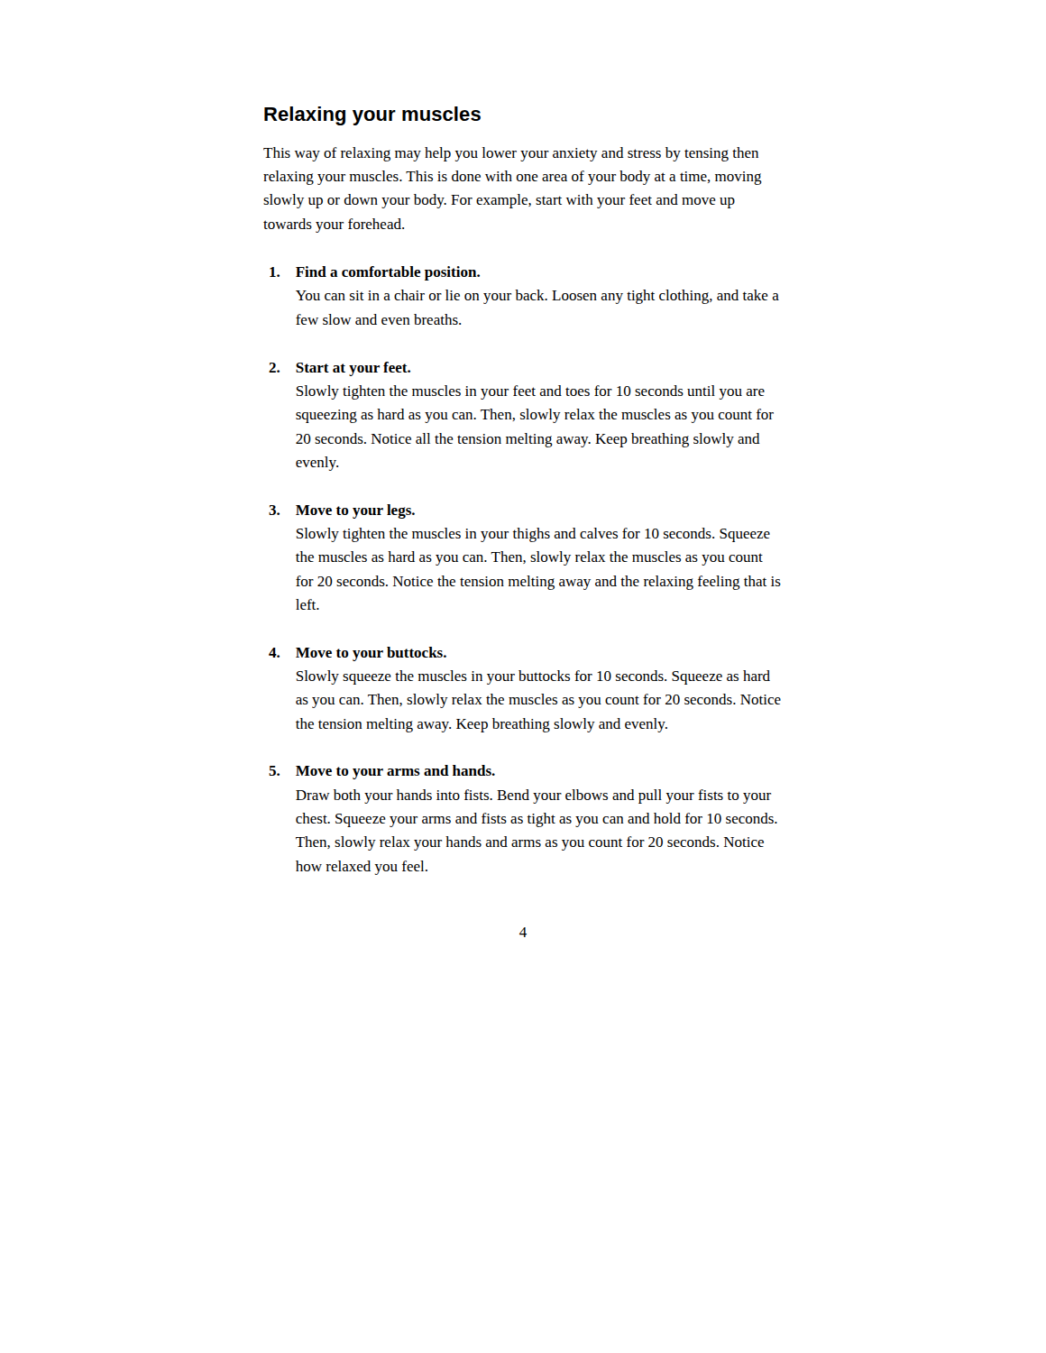Relaxing your muscles
This way of relaxing may help you lower your anxiety and stress by tensing then relaxing your muscles. This is done with one area of your body at a time, moving slowly up or down your body. For example, start with your feet and move up towards your forehead.
Find a comfortable position. You can sit in a chair or lie on your back. Loosen any tight clothing, and take a few slow and even breaths.
Start at your feet. Slowly tighten the muscles in your feet and toes for 10 seconds until you are squeezing as hard as you can. Then, slowly relax the muscles as you count for 20 seconds. Notice all the tension melting away. Keep breathing slowly and evenly.
Move to your legs. Slowly tighten the muscles in your thighs and calves for 10 seconds. Squeeze the muscles as hard as you can. Then, slowly relax the muscles as you count for 20 seconds. Notice the tension melting away and the relaxing feeling that is left.
Move to your buttocks. Slowly squeeze the muscles in your buttocks for 10 seconds. Squeeze as hard as you can. Then, slowly relax the muscles as you count for 20 seconds. Notice the tension melting away. Keep breathing slowly and evenly.
Move to your arms and hands. Draw both your hands into fists. Bend your elbows and pull your fists to your chest. Squeeze your arms and fists as tight as you can and hold for 10 seconds. Then, slowly relax your hands and arms as you count for 20 seconds. Notice how relaxed you feel.
4